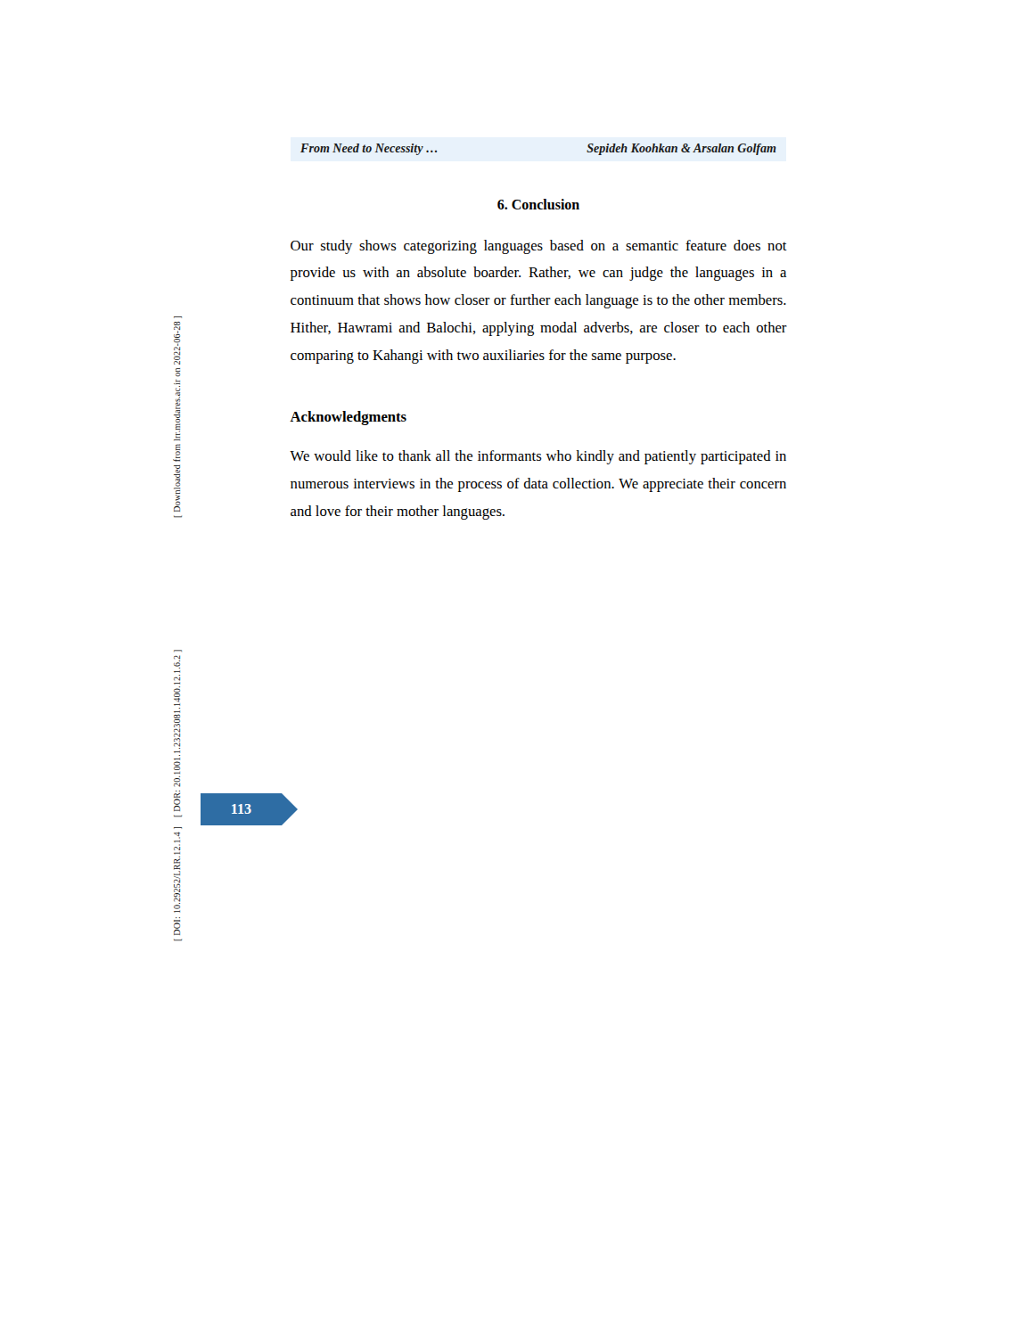[ Downloaded from lrr.modares.ac.ir on 2022-06-28 ]
[ DOR: 20.1001.1.23223081.1400.12.1.6.2 ]
[ DOI: 10.29252/LRR.12.1.4 ]
From Need to Necessity … Sepideh Koohkan & Arsalan Golfam
6. Conclusion
Our study shows categorizing languages based on a semantic feature does not provide us with an absolute boarder. Rather, we can judge the languages in a continuum that shows how closer or further each language is to the other members. Hither, Hawrami and Balochi, applying modal adverbs, are closer to each other comparing to Kahangi with two auxiliaries for the same purpose.
Acknowledgments
We would like to thank all the informants who kindly and patiently participated in numerous interviews in the process of data collection. We appreciate their concern and love for their mother languages.
113